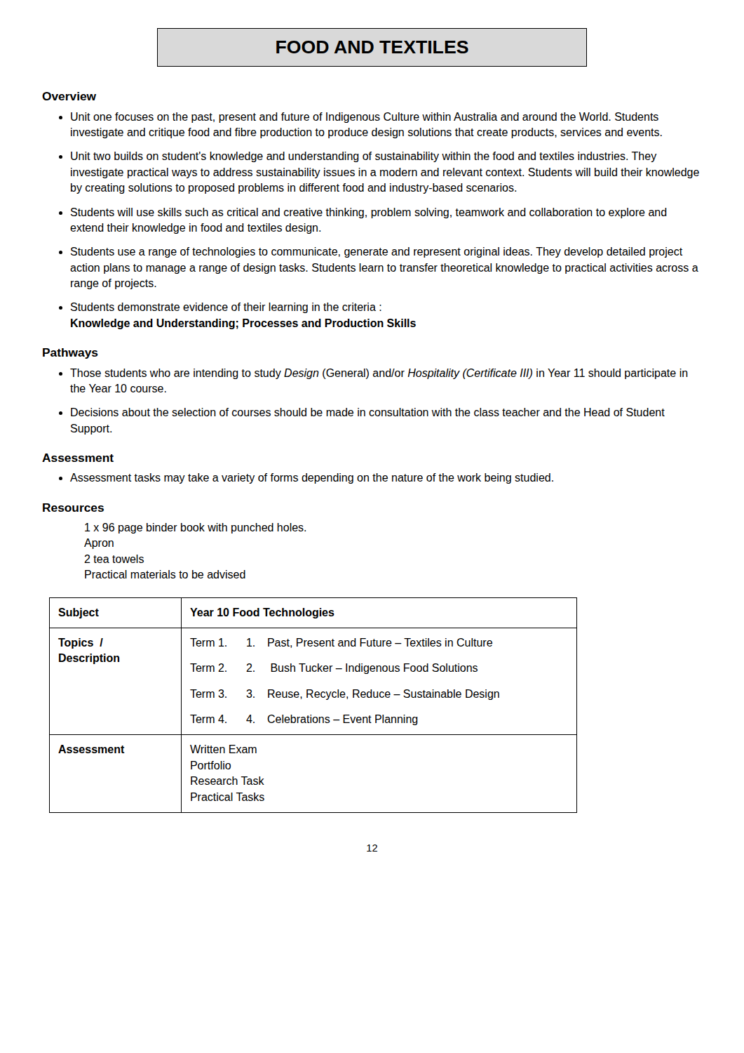FOOD AND TEXTILES
Overview
Unit one focuses on the past, present and future of Indigenous Culture within Australia and around the World. Students investigate and critique food and fibre production to produce design solutions that create products, services and events.
Unit two builds on student's knowledge and understanding of sustainability within the food and textiles industries. They investigate practical ways to address sustainability issues in a modern and relevant context. Students will build their knowledge by creating solutions to proposed problems in different food and industry-based scenarios.
Students will use skills such as critical and creative thinking, problem solving, teamwork and collaboration to explore and extend their knowledge in food and textiles design.
Students use a range of technologies to communicate, generate and represent original ideas. They develop detailed project action plans to manage a range of design tasks. Students learn to transfer theoretical knowledge to practical activities across a range of projects.
Students demonstrate evidence of their learning in the criteria :
Knowledge and Understanding; Processes and Production Skills
Pathways
Those students who are intending to study Design (General) and/or Hospitality (Certificate III) in Year 11 should participate in the Year 10 course.
Decisions about the selection of courses should be made in consultation with the class teacher and the Head of Student Support.
Assessment
Assessment tasks may take a variety of forms depending on the nature of the work being studied.
Resources
1 x 96 page binder book with punched holes.
Apron
2 tea towels
Practical materials to be advised
| Subject | Year 10 Food Technologies |
| Topics / Description | Term 1. 1. Past, Present and Future – Textiles in Culture Term 2. 2. Bush Tucker – Indigenous Food Solutions Term 3. 3. Reuse, Recycle, Reduce – Sustainable Design Term 4. 4. Celebrations – Event Planning |
| Assessment | Written Exam Portfolio Research Task Practical Tasks |
12